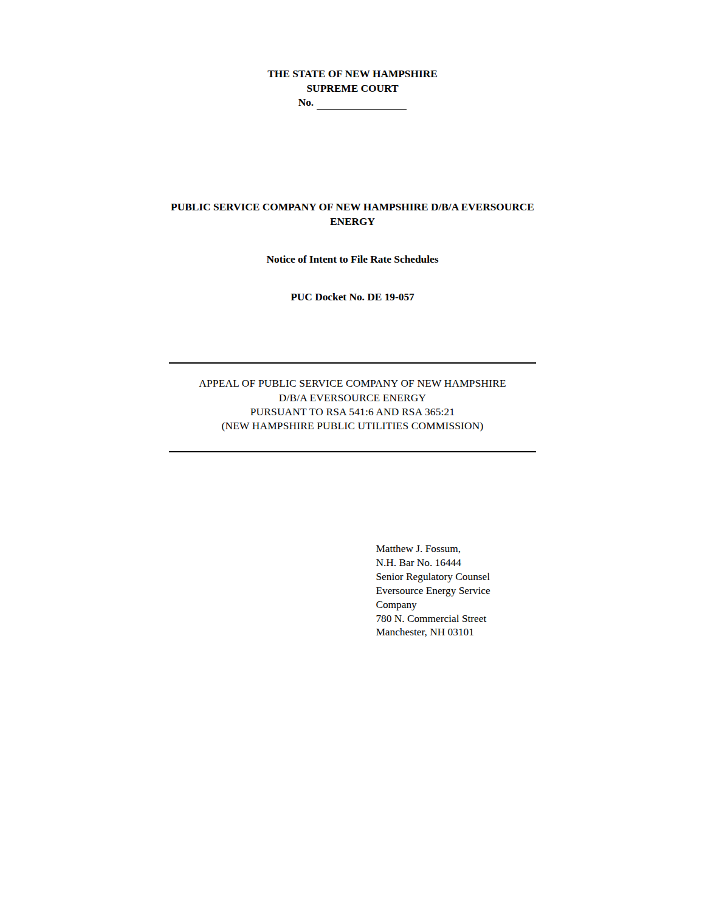THE STATE OF NEW HAMPSHIRE SUPREME COURT No.
PUBLIC SERVICE COMPANY OF NEW HAMPSHIRE D/B/A EVERSOURCE ENERGY
Notice of Intent to File Rate Schedules
PUC Docket No. DE 19-057
APPEAL OF PUBLIC SERVICE COMPANY OF NEW HAMPSHIRE D/B/A EVERSOURCE ENERGY PURSUANT TO RSA 541:6 AND RSA 365:21 (NEW HAMPSHIRE PUBLIC UTILITIES COMMISSION)
Matthew J. Fossum, N.H. Bar No. 16444 Senior Regulatory Counsel Eversource Energy Service Company 780 N. Commercial Street Manchester, NH 03101